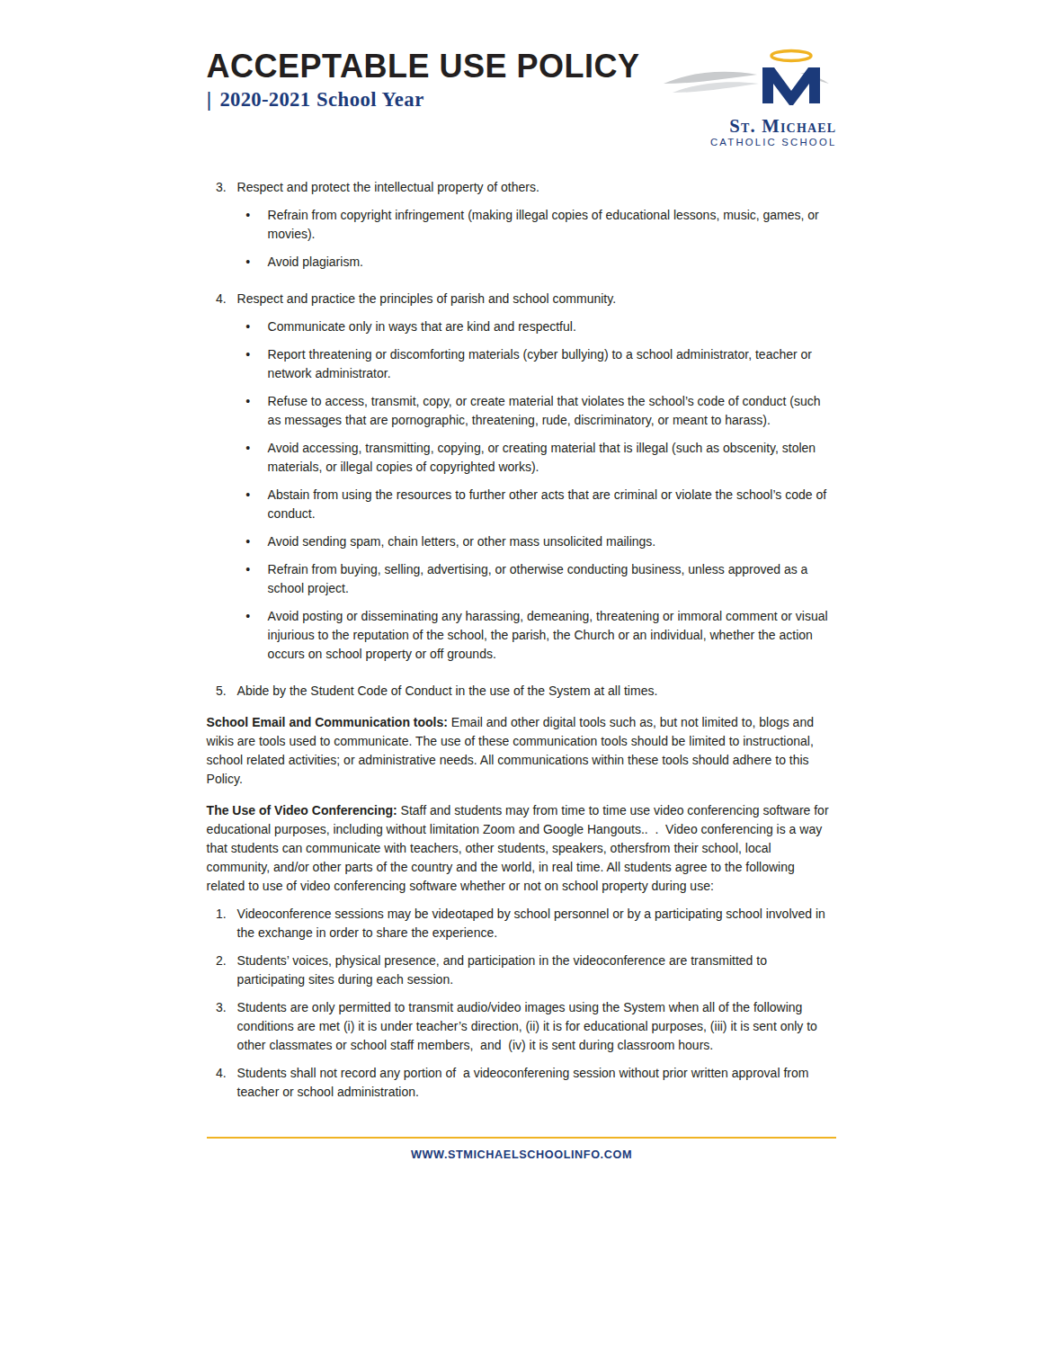Acceptable Use Policy
| 2020-2021 School Year
St. Michael
Catholic School
3.
Respect and protect the intellectual property of others.
•Refrain from copyright infringement (making illegal copies of educational lessons, music, games, or movies).
•Avoid plagiarism.
4.
Respect and practice the principles of parish and school community.
•Communicate only in ways that are kind and respectful.
•Report threatening or discomforting materials (cyber bullying) to a school administrator, teacher or network administrator.
•Refuse to access, transmit, copy, or create material that violates the school’s code of conduct (such as messages that are pornographic, threatening, rude, discriminatory, or meant to harass).
•Avoid accessing, transmitting, copying, or creating material that is illegal (such as obscenity, stolen materials, or illegal copies of copyrighted works).
•Abstain from using the resources to further other acts that are criminal or violate the school’s code of conduct.
•Avoid sending spam, chain letters, or other mass unsolicited mailings.
•Refrain from buying, selling, advertising, or otherwise conducting business, unless approved as a school project.
•Avoid posting or disseminating any harassing, demeaning, threatening or immoral comment or visual injurious to the reputation of the school, the parish, the Church or an individual, whether the action occurs on school property or off grounds.
5.
Abide by the Student Code of Conduct in the use of the System at all times.
School Email and Communication tools: Email and other digital tools such as, but not limited to, blogs and wikis are tools used to communicate. The use of these communication tools should be limited to instructional, school related activities; or administrative needs. All communications within these tools should adhere to this Policy.
The Use of Video Conferencing: Staff and students may from time to time use video conferencing software for educational purposes, including without limitation Zoom and Google Hangouts.. . Video conferencing is a way that students can communicate with teachers, other students, speakers, othersfrom their school, local community, and/or other parts of the country and the world, in real time. All students agree to the following related to use of video conferencing software whether or not on school property during use:
1.
Videoconference sessions may be videotaped by school personnel or by a participating school involved in the exchange in order to share the experience.
2.
Students’ voices, physical presence, and participation in the videoconference are transmitted to participating sites during each session.
3.
Students are only permitted to transmit audio/video images using the System when all of the following conditions are met (i) it is under teacher’s direction, (ii) it is for educational purposes, (iii) it is sent only to other classmates or school staff members, and (iv) it is sent during classroom hours.
4.
Students shall not record any portion of a videoconferening session without prior written approval from teacher or school administration.
WWW.STMICHAELSCHOOLINFO.COM